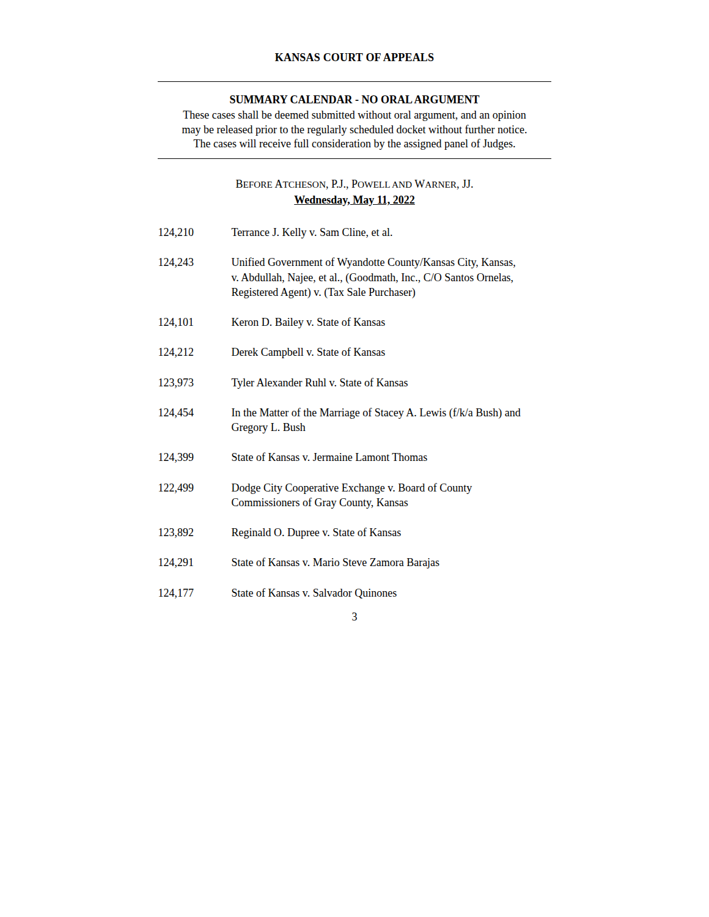KANSAS COURT OF APPEALS
SUMMARY CALENDAR - NO ORAL ARGUMENT
These cases shall be deemed submitted without oral argument, and an opinion
may be released prior to the regularly scheduled docket without further notice.
The cases will receive full consideration by the assigned panel of Judges.
BEFORE ATCHESON, P.J., POWELL AND WARNER, JJ. Wednesday, May 11, 2022
| 124,210 | Terrance J. Kelly v. Sam Cline, et al. |
| 124,243 | Unified Government of Wyandotte County/Kansas City, Kansas, v. Abdullah, Najee, et al., (Goodmath, Inc., C/O Santos Ornelas, Registered Agent) v. (Tax Sale Purchaser) |
| 124,101 | Keron D. Bailey v. State of Kansas |
| 124,212 | Derek Campbell v. State of Kansas |
| 123,973 | Tyler Alexander Ruhl v. State of Kansas |
| 124,454 | In the Matter of the Marriage of Stacey A. Lewis (f/k/a Bush) and Gregory L. Bush |
| 124,399 | State of Kansas v. Jermaine Lamont Thomas |
| 122,499 | Dodge City Cooperative Exchange v. Board of County Commissioners of Gray County, Kansas |
| 123,892 | Reginald O. Dupree v. State of Kansas |
| 124,291 | State of Kansas v. Mario Steve Zamora Barajas |
| 124,177 | State of Kansas v. Salvador Quinones |
3